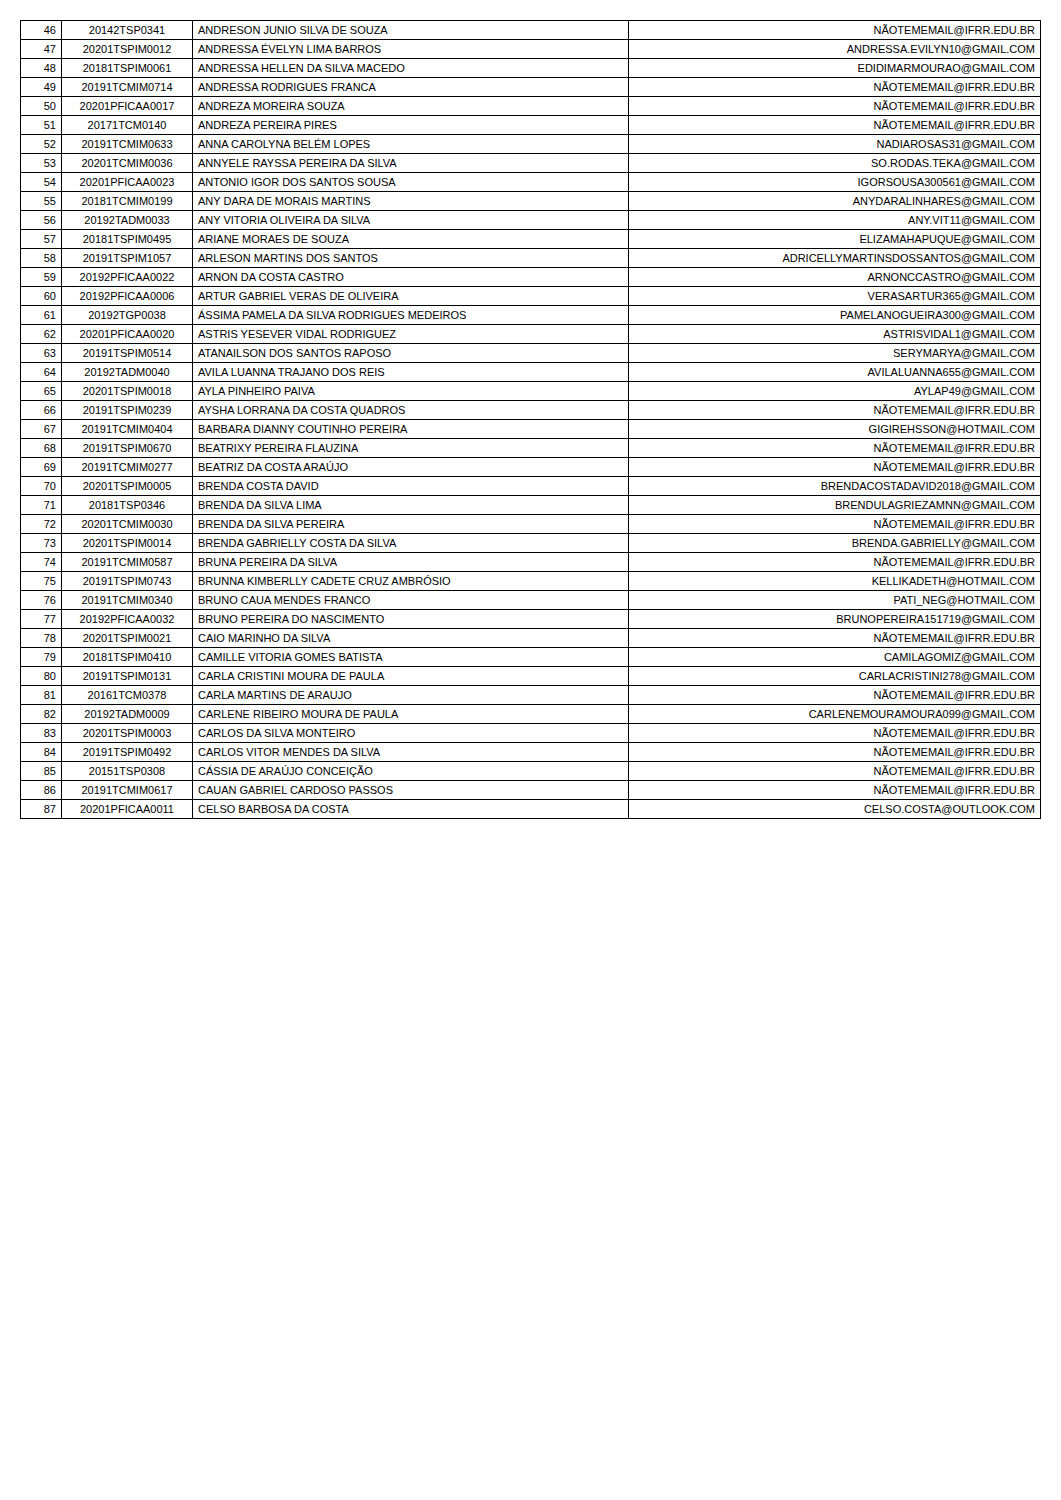| 46 | 20142TSP0341 | ANDRESON JUNIO SILVA DE SOUZA | NÃOTEMEMAIL@IFRR.EDU.BR |
| 47 | 20201TSPIM0012 | ANDRESSA ÉVELYN LIMA BARROS | ANDRESSA.EVILYN10@GMAIL.COM |
| 48 | 20181TSPIM0061 | ANDRESSA HELLEN DA SILVA MACEDO | EDIDIMARMOURAO@GMAIL.COM |
| 49 | 20191TCMIM0714 | ANDRESSA RODRIGUES FRANCA | NÃOTEMEMAIL@IFRR.EDU.BR |
| 50 | 20201PFICAA0017 | ANDREZA MOREIRA SOUZA | NÃOTEMEMAIL@IFRR.EDU.BR |
| 51 | 20171TCM0140 | ANDREZA PEREIRA PIRES | NÃOTEMEMAIL@IFRR.EDU.BR |
| 52 | 20191TCMIM0633 | ANNA CAROLYNA BELÉM LOPES | NADIAROSAS31@GMAIL.COM |
| 53 | 20201TCMIM0036 | ANNYELE RAYSSA PEREIRA DA SILVA | SO.RODAS.TEKA@GMAIL.COM |
| 54 | 20201PFICAA0023 | ANTONIO IGOR DOS SANTOS SOUSA | IGORSOUSA300561@GMAIL.COM |
| 55 | 20181TCMIM0199 | ANY DARA DE MORAIS MARTINS | ANYDARALINHARES@GMAIL.COM |
| 56 | 20192TADM0033 | ANY VITORIA OLIVEIRA DA SILVA | ANY.VIT11@GMAIL.COM |
| 57 | 20181TSPIM0495 | ARIANE MORAES DE SOUZA | ELIZAMAHAPUQUE@GMAIL.COM |
| 58 | 20191TSPIM1057 | ARLESON MARTINS DOS SANTOS | ADRICELLYMARTINSDOSSANTOS@GMAIL.COM |
| 59 | 20192PFICAA0022 | ARNON DA COSTA CASTRO | ARNONCCASTRO@GMAIL.COM |
| 60 | 20192PFICAA0006 | ARTUR GABRIEL VERAS DE OLIVEIRA | VERASARTUR365@GMAIL.COM |
| 61 | 20192TGP0038 | ÁSSIMA PAMELA DA SILVA RODRIGUES MEDEIROS | PAMELANOGUEIRA300@GMAIL.COM |
| 62 | 20201PFICAA0020 | ASTRIS YESEVER VIDAL RODRIGUEZ | ASTRISVIDAL1@GMAIL.COM |
| 63 | 20191TSPIM0514 | ATANAILSON DOS SANTOS RAPOSO | SERYMARYA@GMAIL.COM |
| 64 | 20192TADM0040 | AVILA LUANNA TRAJANO DOS REIS | AVILALUANNA655@GMAIL.COM |
| 65 | 20201TSPIM0018 | AYLA PINHEIRO PAIVA | AYLAP49@GMAIL.COM |
| 66 | 20191TSPIM0239 | AYSHA LORRANA DA COSTA QUADROS | NÃOTEMEMAIL@IFRR.EDU.BR |
| 67 | 20191TCMIM0404 | BARBARA DIANNY COUTINHO PEREIRA | GIGIREHSSON@HOTMAIL.COM |
| 68 | 20191TSPIM0670 | BEATRIXY PEREIRA FLAUZINA | NÃOTEMEMAIL@IFRR.EDU.BR |
| 69 | 20191TCMIM0277 | BEATRIZ DA COSTA ARAÚJO | NÃOTEMEMAIL@IFRR.EDU.BR |
| 70 | 20201TSPIM0005 | BRENDA COSTA DAVID | BRENDACOSTADAVID2018@GMAIL.COM |
| 71 | 20181TSP0346 | BRENDA DA SILVA LIMA | BRENDULAGRIEZAMNN@GMAIL.COM |
| 72 | 20201TCMIM0030 | BRENDA DA SILVA PEREIRA | NÃOTEMEMAIL@IFRR.EDU.BR |
| 73 | 20201TSPIM0014 | BRENDA GABRIELLY COSTA DA SILVA | BRENDA.GABRIELLY@GMAIL.COM |
| 74 | 20191TCMIM0587 | BRUNA PEREIRA DA SILVA | NÃOTEMEMAIL@IFRR.EDU.BR |
| 75 | 20191TSPIM0743 | BRUNNA KIMBERLLY CADETE CRUZ AMBRÓSIO | KELLIKADETH@HOTMAIL.COM |
| 76 | 20191TCMIM0340 | BRUNO CAUA MENDES FRANCO | PATI_NEG@HOTMAIL.COM |
| 77 | 20192PFICAA0032 | BRUNO PEREIRA DO NASCIMENTO | BRUNOPEREIRA151719@GMAIL.COM |
| 78 | 20201TSPIM0021 | CAIO MARINHO DA SILVA | NÃOTEMEMAIL@IFRR.EDU.BR |
| 79 | 20181TSPIM0410 | CAMILLE VITORIA GOMES BATISTA | CAMILAGOMIZ@GMAIL.COM |
| 80 | 20191TSPIM0131 | CARLA CRISTINI MOURA DE PAULA | CARLACRISTINI278@GMAIL.COM |
| 81 | 20161TCM0378 | CARLA MARTINS DE ARAUJO | NÃOTEMEMAIL@IFRR.EDU.BR |
| 82 | 20192TADM0009 | CARLENE RIBEIRO MOURA DE PAULA | CARLENEMOURAMOURA099@GMAIL.COM |
| 83 | 20201TSPIM0003 | CARLOS DA SILVA MONTEIRO | NÃOTEMEMAIL@IFRR.EDU.BR |
| 84 | 20191TSPIM0492 | CARLOS VITOR MENDES DA SILVA | NÃOTEMEMAIL@IFRR.EDU.BR |
| 85 | 20151TSP0308 | CÁSSIA DE ARAÚJO CONCEIÇÃO | NÃOTEMEMAIL@IFRR.EDU.BR |
| 86 | 20191TCMIM0617 | CAUAN GABRIEL CARDOSO PASSOS | NÃOTEMEMAIL@IFRR.EDU.BR |
| 87 | 20201PFICAA0011 | CELSO BARBOSA DA COSTA | CELSO.COSTA@OUTLOOK.COM |